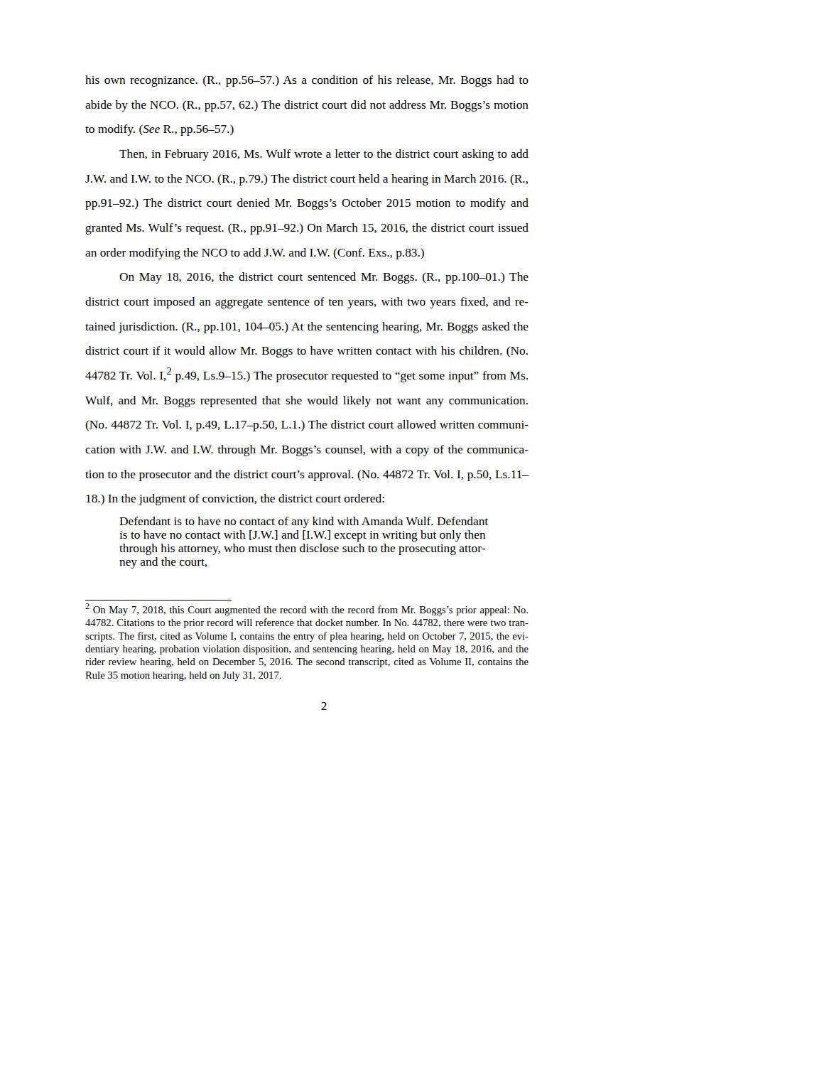his own recognizance. (R., pp.56–57.) As a condition of his release, Mr. Boggs had to abide by the NCO. (R., pp.57, 62.) The district court did not address Mr. Boggs’s motion to modify. (See R., pp.56–57.)
Then, in February 2016, Ms. Wulf wrote a letter to the district court asking to add J.W. and I.W. to the NCO. (R., p.79.) The district court held a hearing in March 2016. (R., pp.91–92.) The district court denied Mr. Boggs’s October 2015 motion to modify and granted Ms. Wulf’s request. (R., pp.91–92.) On March 15, 2016, the district court issued an order modifying the NCO to add J.W. and I.W. (Conf. Exs., p.83.)
On May 18, 2016, the district court sentenced Mr. Boggs. (R., pp.100–01.) The district court imposed an aggregate sentence of ten years, with two years fixed, and retained jurisdiction. (R., pp.101, 104–05.) At the sentencing hearing, Mr. Boggs asked the district court if it would allow Mr. Boggs to have written contact with his children. (No. 44782 Tr. Vol. I,2 p.49, Ls.9–15.) The prosecutor requested to “get some input” from Ms. Wulf, and Mr. Boggs represented that she would likely not want any communication. (No. 44872 Tr. Vol. I, p.49, L.17–p.50, L.1.) The district court allowed written communication with J.W. and I.W. through Mr. Boggs’s counsel, with a copy of the communication to the prosecutor and the district court’s approval. (No. 44872 Tr. Vol. I, p.50, Ls.11–18.) In the judgment of conviction, the district court ordered:
Defendant is to have no contact of any kind with Amanda Wulf. Defendant is to have no contact with [J.W.] and [I.W.] except in writing but only then through his attorney, who must then disclose such to the prosecuting attorney and the court,
2 On May 7, 2018, this Court augmented the record with the record from Mr. Boggs’s prior appeal: No. 44782. Citations to the prior record will reference that docket number. In No. 44782, there were two transcripts. The first, cited as Volume I, contains the entry of plea hearing, held on October 7, 2015, the evidentiary hearing, probation violation disposition, and sentencing hearing, held on May 18, 2016, and the rider review hearing, held on December 5, 2016. The second transcript, cited as Volume II, contains the Rule 35 motion hearing, held on July 31, 2017.
2